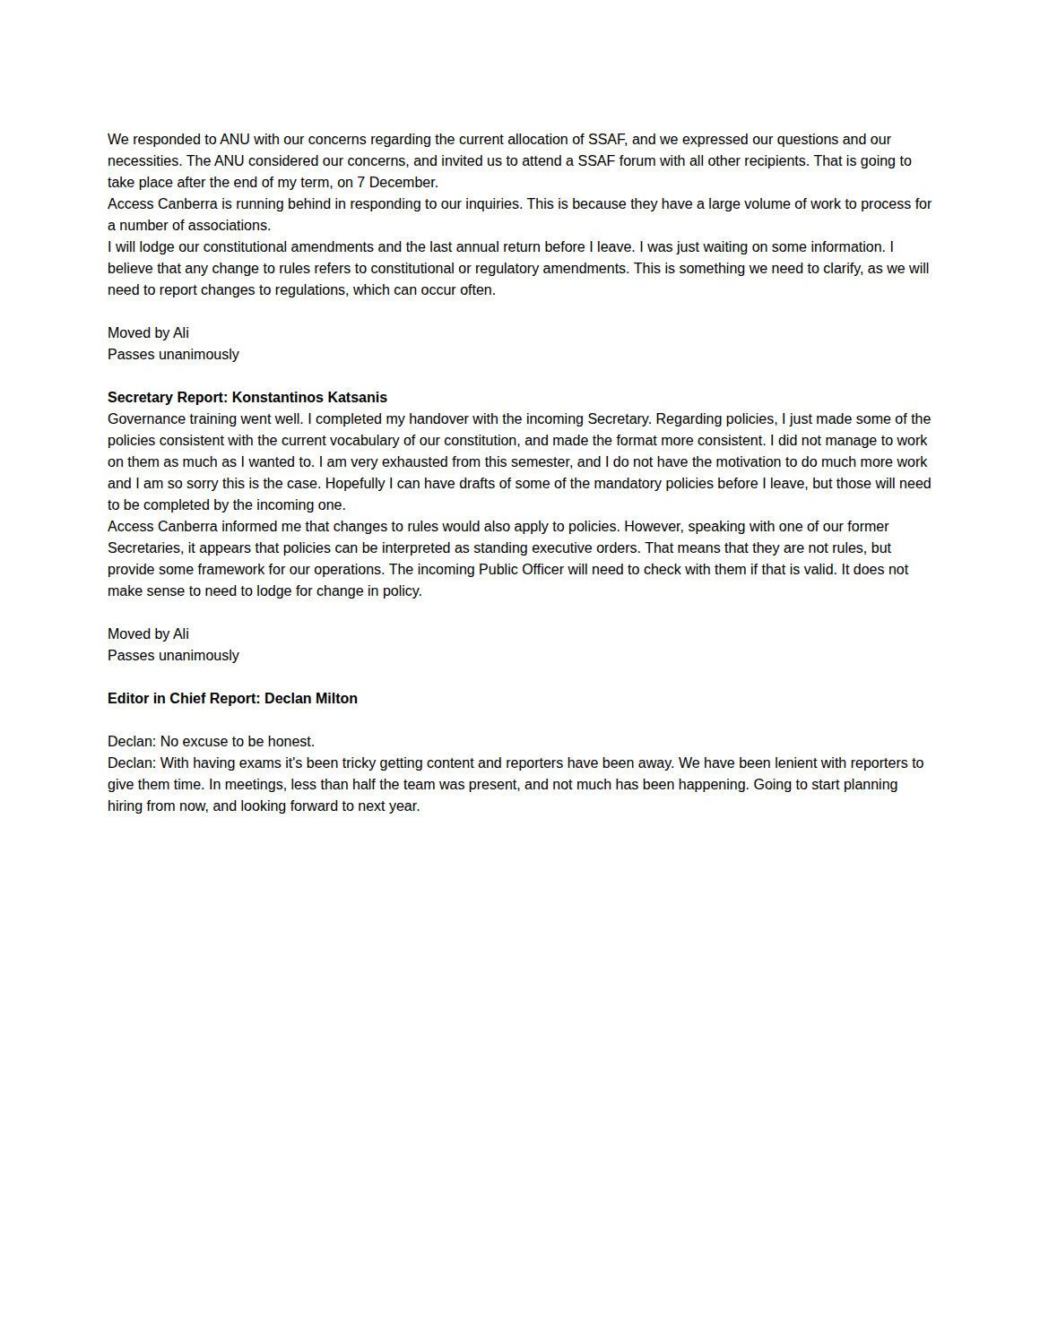We responded to ANU with our concerns regarding the current allocation of SSAF, and we expressed our questions and our necessities. The ANU considered our concerns, and invited us to attend a SSAF forum with all other recipients. That is going to take place after the end of my term, on 7 December.
Access Canberra is running behind in responding to our inquiries. This is because they have a large volume of work to process for a number of associations.
I will lodge our constitutional amendments and the last annual return before I leave. I was just waiting on some information. I believe that any change to rules refers to constitutional or regulatory amendments. This is something we need to clarify, as we will need to report changes to regulations, which can occur often.
Moved by Ali
Passes unanimously
Secretary Report: Konstantinos Katsanis
Governance training went well. I completed my handover with the incoming Secretary. Regarding policies, I just made some of the policies consistent with the current vocabulary of our constitution, and made the format more consistent. I did not manage to work on them as much as I wanted to. I am very exhausted from this semester, and I do not have the motivation to do much more work and I am so sorry this is the case. Hopefully I can have drafts of some of the mandatory policies before I leave, but those will need to be completed by the incoming one.
Access Canberra informed me that changes to rules would also apply to policies. However, speaking with one of our former Secretaries, it appears that policies can be interpreted as standing executive orders. That means that they are not rules, but provide some framework for our operations. The incoming Public Officer will need to check with them if that is valid. It does not make sense to need to lodge for change in policy.
Moved by Ali
Passes unanimously
Editor in Chief Report: Declan Milton
Declan: No excuse to be honest.
Declan: With having exams it's been tricky getting content and reporters have been away. We have been lenient with reporters to give them time. In meetings, less than half the team was present, and not much has been happening. Going to start planning hiring from now, and looking forward to next year.